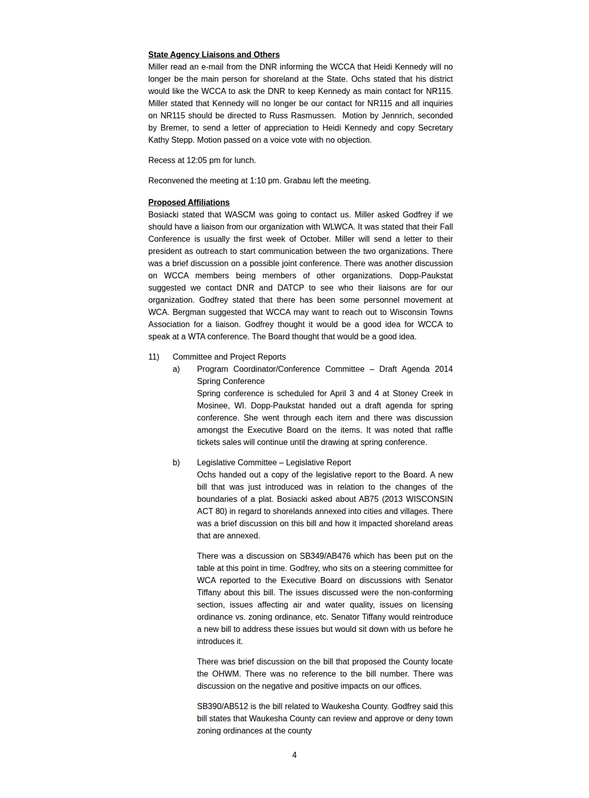State Agency Liaisons and Others
Miller read an e-mail from the DNR informing the WCCA that Heidi Kennedy will no longer be the main person for shoreland at the State. Ochs stated that his district would like the WCCA to ask the DNR to keep Kennedy as main contact for NR115. Miller stated that Kennedy will no longer be our contact for NR115 and all inquiries on NR115 should be directed to Russ Rasmussen. Motion by Jennrich, seconded by Bremer, to send a letter of appreciation to Heidi Kennedy and copy Secretary Kathy Stepp. Motion passed on a voice vote with no objection.
Recess at 12:05 pm for lunch.
Reconvened the meeting at 1:10 pm. Grabau left the meeting.
Proposed Affiliations
Bosiacki stated that WASCM was going to contact us. Miller asked Godfrey if we should have a liaison from our organization with WLWCA. It was stated that their Fall Conference is usually the first week of October. Miller will send a letter to their president as outreach to start communication between the two organizations. There was a brief discussion on a possible joint conference. There was another discussion on WCCA members being members of other organizations. Dopp-Paukstat suggested we contact DNR and DATCP to see who their liaisons are for our organization. Godfrey stated that there has been some personnel movement at WCA. Bergman suggested that WCCA may want to reach out to Wisconsin Towns Association for a liaison. Godfrey thought it would be a good idea for WCCA to speak at a WTA conference. The Board thought that would be a good idea.
Committee and Project Reports
Program Coordinator/Conference Committee – Draft Agenda 2014 Spring Conference
Spring conference is scheduled for April 3 and 4 at Stoney Creek in Mosinee, WI. Dopp-Paukstat handed out a draft agenda for spring conference. She went through each item and there was discussion amongst the Executive Board on the items. It was noted that raffle tickets sales will continue until the drawing at spring conference.
Legislative Committee – Legislative Report
Ochs handed out a copy of the legislative report to the Board. A new bill that was just introduced was in relation to the changes of the boundaries of a plat. Bosiacki asked about AB75 (2013 WISCONSIN ACT 80) in regard to shorelands annexed into cities and villages. There was a brief discussion on this bill and how it impacted shoreland areas that are annexed.
There was a discussion on SB349/AB476 which has been put on the table at this point in time. Godfrey, who sits on a steering committee for WCA reported to the Executive Board on discussions with Senator Tiffany about this bill. The issues discussed were the non-conforming section, issues affecting air and water quality, issues on licensing ordinance vs. zoning ordinance, etc. Senator Tiffany would reintroduce a new bill to address these issues but would sit down with us before he introduces it.
There was brief discussion on the bill that proposed the County locate the OHWM. There was no reference to the bill number. There was discussion on the negative and positive impacts on our offices.
SB390/AB512 is the bill related to Waukesha County. Godfrey said this bill states that Waukesha County can review and approve or deny town zoning ordinances at the county
4